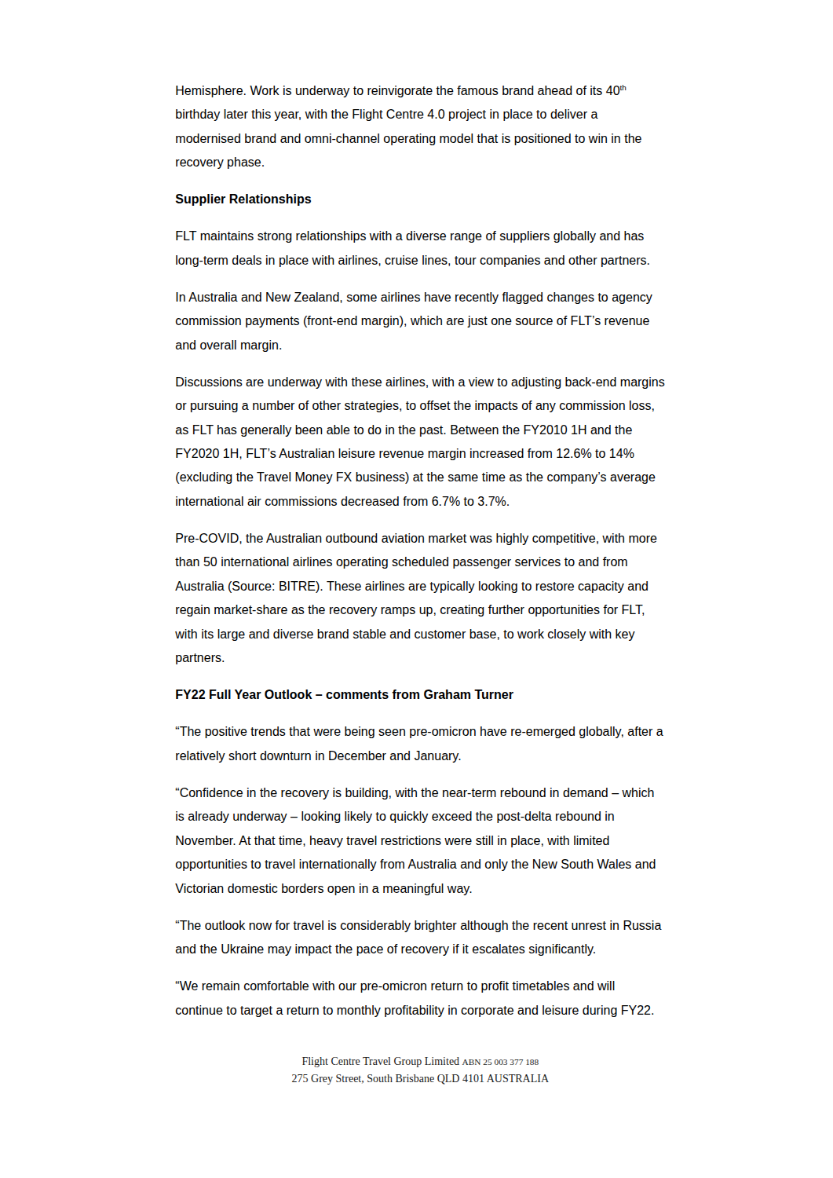Hemisphere. Work is underway to reinvigorate the famous brand ahead of its 40th birthday later this year, with the Flight Centre 4.0 project in place to deliver a modernised brand and omni-channel operating model that is positioned to win in the recovery phase.
Supplier Relationships
FLT maintains strong relationships with a diverse range of suppliers globally and has long-term deals in place with airlines, cruise lines, tour companies and other partners.
In Australia and New Zealand, some airlines have recently flagged changes to agency commission payments (front-end margin), which are just one source of FLT’s revenue and overall margin.
Discussions are underway with these airlines, with a view to adjusting back-end margins or pursuing a number of other strategies, to offset the impacts of any commission loss, as FLT has generally been able to do in the past. Between the FY2010 1H and the FY2020 1H, FLT’s Australian leisure revenue margin increased from 12.6% to 14% (excluding the Travel Money FX business) at the same time as the company’s average international air commissions decreased from 6.7% to 3.7%.
Pre-COVID, the Australian outbound aviation market was highly competitive, with more than 50 international airlines operating scheduled passenger services to and from Australia (Source: BITRE). These airlines are typically looking to restore capacity and regain market-share as the recovery ramps up, creating further opportunities for FLT, with its large and diverse brand stable and customer base, to work closely with key partners.
FY22 Full Year Outlook – comments from Graham Turner
“The positive trends that were being seen pre-omicron have re-emerged globally, after a relatively short downturn in December and January.
“Confidence in the recovery is building, with the near-term rebound in demand – which is already underway – looking likely to quickly exceed the post-delta rebound in November. At that time, heavy travel restrictions were still in place, with limited opportunities to travel internationally from Australia and only the New South Wales and Victorian domestic borders open in a meaningful way.
“The outlook now for travel is considerably brighter although the recent unrest in Russia and the Ukraine may impact the pace of recovery if it escalates significantly.
“We remain comfortable with our pre-omicron return to profit timetables and will continue to target a return to monthly profitability in corporate and leisure during FY22.
Flight Centre Travel Group Limited ABN 25 003 377 188
275 Grey Street, South Brisbane QLD 4101 AUSTRALIA